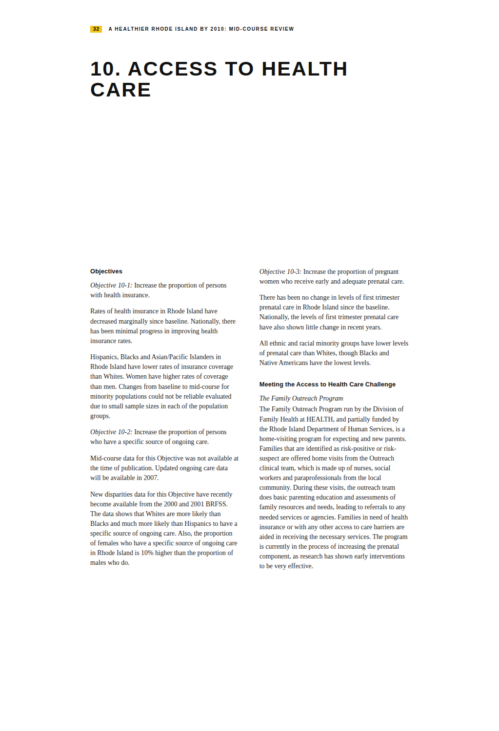32 A Healthier Rhode Island by 2010: Mid-Course Review
10. Access to Health Care
Objectives
Objective 10-1: Increase the proportion of persons with health insurance.
Rates of health insurance in Rhode Island have decreased marginally since baseline. Nationally, there has been minimal progress in improving health insurance rates.
Hispanics, Blacks and Asian/Pacific Islanders in Rhode Island have lower rates of insurance coverage than Whites. Women have higher rates of coverage than men. Changes from baseline to mid-course for minority populations could not be reliable evaluated due to small sample sizes in each of the population groups.
Objective 10-2: Increase the proportion of persons who have a specific source of ongoing care.
Mid-course data for this Objective was not available at the time of publication. Updated ongoing care data will be available in 2007.
New disparities data for this Objective have recently become available from the 2000 and 2001 BRFSS. The data shows that Whites are more likely than Blacks and much more likely than Hispanics to have a specific source of ongoing care. Also, the proportion of females who have a specific source of ongoing care in Rhode Island is 10% higher than the proportion of males who do.
Objective 10-3: Increase the proportion of pregnant women who receive early and adequate prenatal care.
There has been no change in levels of first trimester prenatal care in Rhode Island since the baseline. Nationally, the levels of first trimester prenatal care have also shown little change in recent years.
All ethnic and racial minority groups have lower levels of prenatal care than Whites, though Blacks and Native Americans have the lowest levels.
Meeting the Access to Health Care Challenge
The Family Outreach Program
The Family Outreach Program run by the Division of Family Health at HEALTH, and partially funded by the Rhode Island Department of Human Services, is a home-visiting program for expecting and new parents. Families that are identified as risk-positive or risk-suspect are offered home visits from the Outreach clinical team, which is made up of nurses, social workers and paraprofessionals from the local community. During these visits, the outreach team does basic parenting education and assessments of family resources and needs, leading to referrals to any needed services or agencies. Families in need of health insurance or with any other access to care barriers are aided in receiving the necessary services. The program is currently in the process of increasing the prenatal component, as research has shown early interventions to be very effective.